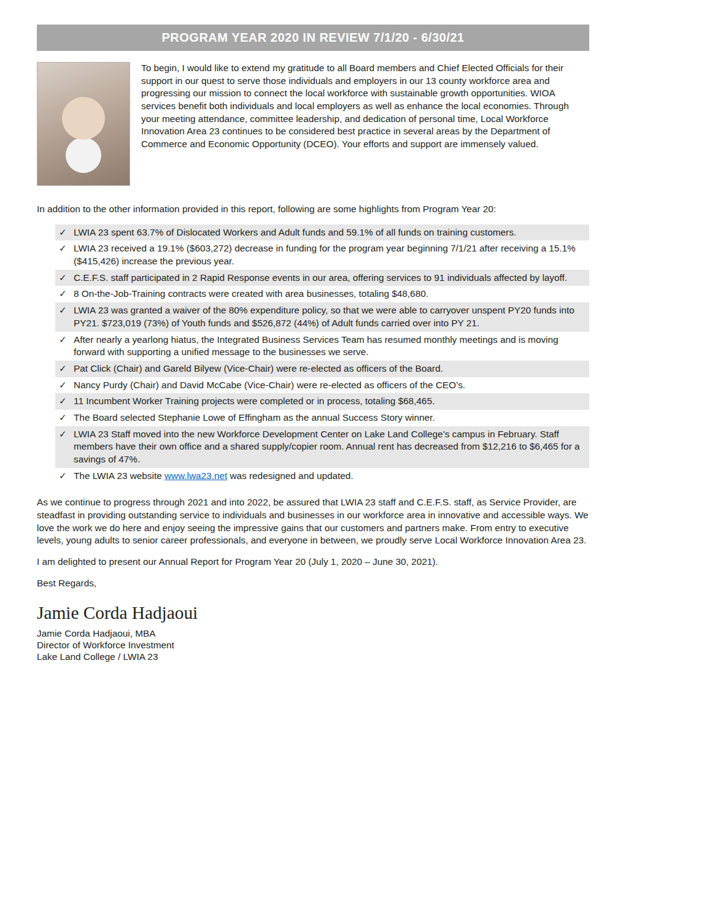PROGRAM YEAR 2020 IN REVIEW 7/1/20 - 6/30/21
To begin, I would like to extend my gratitude to all Board members and Chief Elected Officials for their support in our quest to serve those individuals and employers in our 13 county workforce area and progressing our mission to connect the local workforce with sustainable growth opportunities. WIOA services benefit both individuals and local employers as well as enhance the local economies. Through your meeting attendance, committee leadership, and dedication of personal time, Local Workforce Innovation Area 23 continues to be considered best practice in several areas by the Department of Commerce and Economic Opportunity (DCEO). Your efforts and support are immensely valued.
In addition to the other information provided in this report, following are some highlights from Program Year 20:
LWIA 23 spent 63.7% of Dislocated Workers and Adult funds and 59.1% of all funds on training customers.
LWIA 23 received a 19.1% ($603,272) decrease in funding for the program year beginning 7/1/21 after receiving a 15.1% ($415,426) increase the previous year.
C.E.F.S. staff participated in 2 Rapid Response events in our area, offering services to 91 individuals affected by layoff.
8 On-the-Job-Training contracts were created with area businesses, totaling $48,680.
LWIA 23 was granted a waiver of the 80% expenditure policy, so that we were able to carryover unspent PY20 funds into PY21. $723,019 (73%) of Youth funds and $526,872 (44%) of Adult funds carried over into PY 21.
After nearly a yearlong hiatus, the Integrated Business Services Team has resumed monthly meetings and is moving forward with supporting a unified message to the businesses we serve.
Pat Click (Chair) and Gareld Bilyew (Vice-Chair) were re-elected as officers of the Board.
Nancy Purdy (Chair) and David McCabe (Vice-Chair) were re-elected as officers of the CEO’s.
11 Incumbent Worker Training projects were completed or in process, totaling $68,465.
The Board selected Stephanie Lowe of Effingham as the annual Success Story winner.
LWIA 23 Staff moved into the new Workforce Development Center on Lake Land College’s campus in February. Staff members have their own office and a shared supply/copier room. Annual rent has decreased from $12,216 to $6,465 for a savings of 47%.
The LWIA 23 website www.lwa23.net was redesigned and updated.
As we continue to progress through 2021 and into 2022, be assured that LWIA 23 staff and C.E.F.S. staff, as Service Provider, are steadfast in providing outstanding service to individuals and businesses in our workforce area in innovative and accessible ways. We love the work we do here and enjoy seeing the impressive gains that our customers and partners make. From entry to executive levels, young adults to senior career professionals, and everyone in between, we proudly serve Local Workforce Innovation Area 23.
I am delighted to present our Annual Report for Program Year 20 (July 1, 2020 – June 30, 2021).
Best Regards,
Jamie Corda Hadjaoui
Jamie Corda Hadjaoui, MBA
Director of Workforce Investment
Lake Land College / LWIA 23